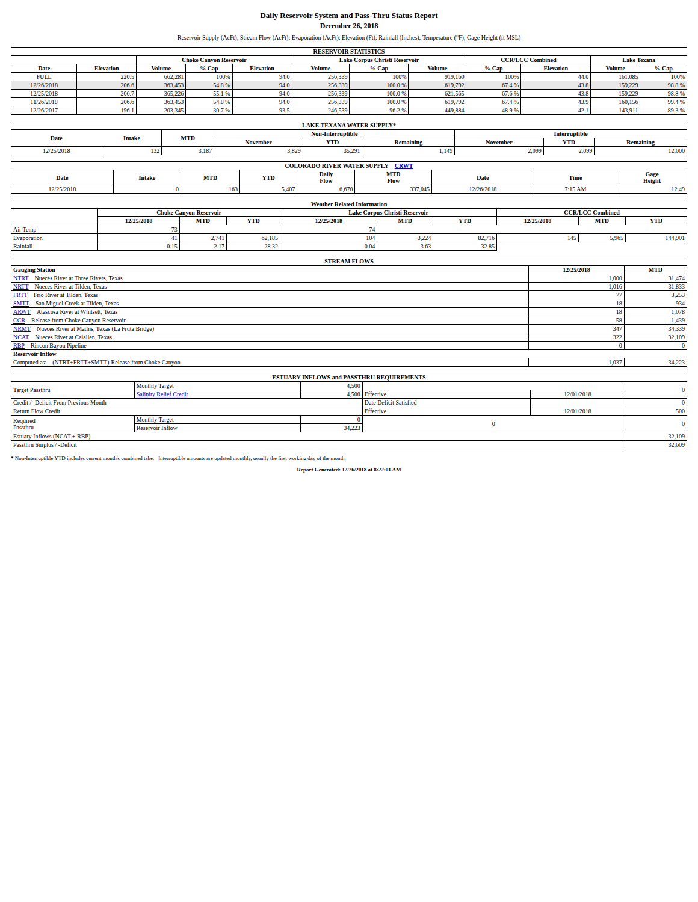Daily Reservoir System and Pass-Thru Status Report
December 26, 2018
Reservoir Supply (AcFt); Stream Flow (AcFt); Evaporation (AcFt); Elevation (Ft); Rainfall (Inches); Temperature (°F); Gage Height (ft MSL)
| RESERVOIR STATISTICS |
| --- |
| | Choke Canyon Reservoir | Lake Corpus Christi Reservoir | CCR/LCC Combined | Lake Texana |
| Date | Elevation | Volume | % Cap | Elevation | Volume | % Cap | Volume | % Cap | Elevation | Volume | % Cap |
| FULL | 220.5 | 662,281 | 100% | 94.0 | 256,339 | 100% | 919,160 | 100% | 44.0 | 161,085 | 100% |
| 12/26/2018 | 206.6 | 363,453 | 54.8 % | 94.0 | 256,339 | 100.0 % | 619,792 | 67.4 % | 43.8 | 159,229 | 98.8 % |
| 12/25/2018 | 206.7 | 365,226 | 55.1 % | 94.0 | 256,339 | 100.0 % | 621,565 | 67.6 % | 43.8 | 159,229 | 98.8 % |
| 11/26/2018 | 206.6 | 363,453 | 54.8 % | 94.0 | 256,339 | 100.0 % | 619,792 | 67.4 % | 43.9 | 160,156 | 99.4 % |
| 12/26/2017 | 196.1 | 203,345 | 30.7 % | 93.5 | 246,539 | 96.2 % | 449,884 | 48.9 % | 42.1 | 143,911 | 89.3 % |
| LAKE TEXANA WATER SUPPLY* |
| --- |
| Date | Intake | MTD | Non-Interruptible | Interruptible |
| November | YTD | Remaining | November | YTD | Remaining |
| 12/25/2018 | 132 | 3,187 | 3,829 | 35,291 | 1,149 | 2,099 | 2,099 | 12,000 |
| COLORADO RIVER WATER SUPPLY CRWT |
| --- |
| Date | Intake | MTD | YTD | Daily Flow | MTD Flow | Date | Time | Gage Height |
| 12/25/2018 | 0 | 163 | 5,407 | 6,670 | 337,045 | 12/26/2018 | 7:15 AM | 12.49 |
| Weather Related Information |
| --- |
| | Choke Canyon Reservoir | Lake Corpus Christi Reservoir | CCR/LCC Combined |
| | 12/25/2018 | MTD | YTD | 12/25/2018 | MTD | YTD | 12/25/2018 | MTD | YTD |
| Air Temp | 73 | | | 74 | | | | | |
| Evaporation | 41 | 2,741 | 62,185 | 104 | 3,224 | 82,716 | 145 | 5,965 | 144,901 |
| Rainfall | 0.15 | 2.17 | 28.32 | 0.04 | 3.63 | 32.85 | | | |
| STREAM FLOWS |
| --- |
| Gauging Station | 12/25/2018 | MTD |
| NTRT Nueces River at Three Rivers, Texas | 1,000 | 31,474 |
| NRTT Nueces River at Tilden, Texas | 1,016 | 31,833 |
| FRTT Frio River at Tilden, Texas | 77 | 3,253 |
| SMTT San Miguel Creek at Tilden, Texas | 18 | 934 |
| ARWT Atascosa River at Whitsett, Texas | 18 | 1,078 |
| CCR Release from Choke Canyon Reservoir | 58 | 1,439 |
| NRMT Nueces River at Mathis, Texas (La Fruta Bridge) | 347 | 34,339 |
| NCAT Nueces River at Calallen, Texas | 322 | 32,109 |
| RBP Rincon Bayou Pipeline | 0 | 0 |
| Reservoir Inflow |
| Computed as: (NTRT+FRTT+SMTT)-Release from Choke Canyon | 1,037 | 34,223 |
| ESTUARY INFLOWS and PASSTHRU REQUIREMENTS |
| --- |
| Target Passthru | Monthly Target | 4,500 | | | 0 |
| Salinity Relief Credit | 4,500 | Effective | 12/01/2018 |
| Credit / -Deficit From Previous Month | Date Deficit Satisfied | | 0 |
| Return Flow Credit | Effective | 12/01/2018 | 500 |
| Required Passthru | Monthly Target | 0 | 0 | 0 |
| Reservoir Inflow | 34,223 |
| Estuary Inflows (NCAT + RBP) | 32,109 |
| Passthru Surplus / -Deficit | 32,609 |
* Non-Interruptible YTD includes current month's combined take. Interruptible amounts are updated monthly, usually the first working day of the month.
Report Generated: 12/26/2018 at 8:22:01 AM